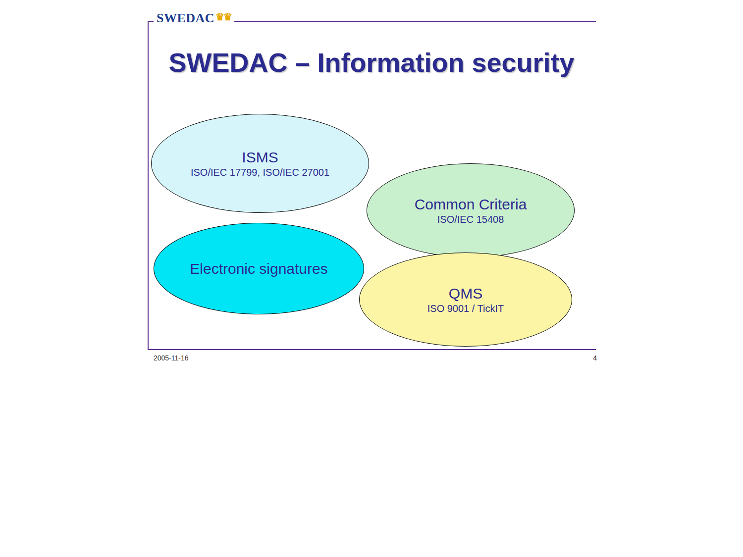SWEDAC♛♛
SWEDAC – Information security
ISMS
ISO/IEC 17799, ISO/IEC 27001
Common Criteria
ISO/IEC 15408
Electronic signatures
QMS
ISO 9001 / TickIT
2005-11-16
4